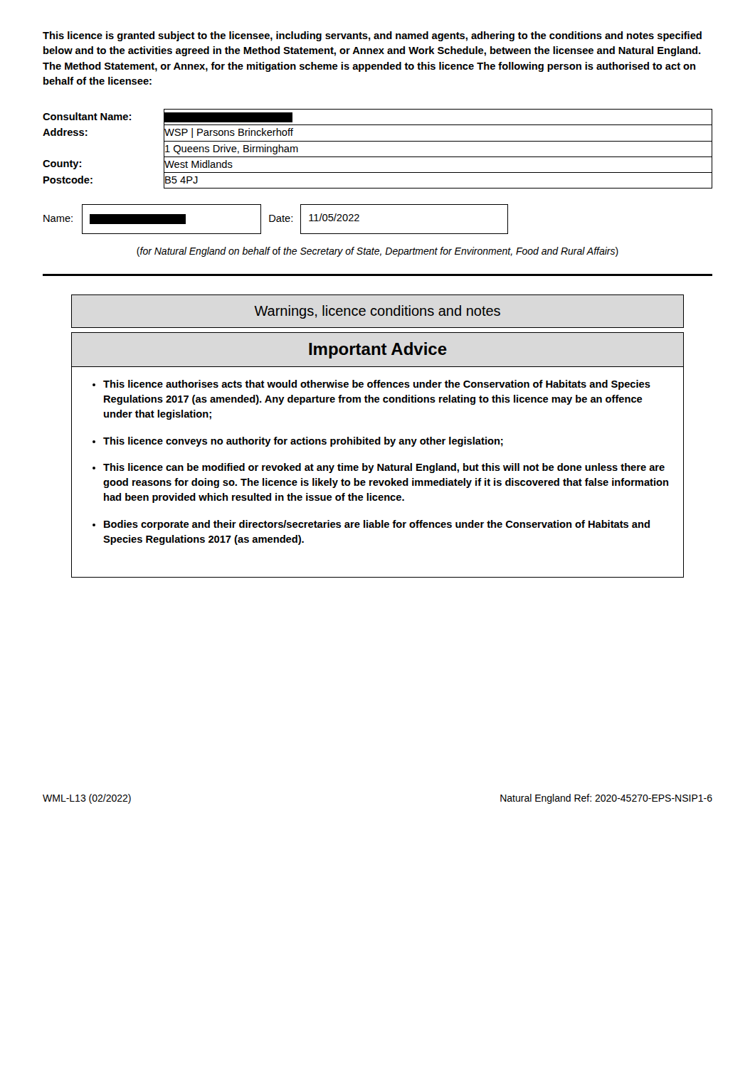This licence is granted subject to the licensee, including servants, and named agents, adhering to the conditions and notes specified below and to the activities agreed in the Method Statement, or Annex and Work Schedule, between the licensee and Natural England. The Method Statement, or Annex, for the mitigation scheme is appended to this licence The following person is authorised to act on behalf of the licensee:
| Consultant Name: | |
| Address: | WSP / Parsons Brinckerhoff |
| | 1 Queens Drive, Birmingham |
| County: | West Midlands |
| Postcode: | B5 4PJ |
Name:
Date:
11/05/2022
(for Natural England on behalf of the Secretary of State, Department for Environment, Food and Rural Affairs)
Warnings, licence conditions and notes
Important Advice
This licence authorises acts that would otherwise be offences under the Conservation of Habitats and Species Regulations 2017 (as amended). Any departure from the conditions relating to this licence may be an offence under that legislation;
This licence conveys no authority for actions prohibited by any other legislation;
This licence can be modified or revoked at any time by Natural England, but this will not be done unless there are good reasons for doing so. The licence is likely to be revoked immediately if it is discovered that false information had been provided which resulted in the issue of the licence.
Bodies corporate and their directors/secretaries are liable for offences under the Conservation of Habitats and Species Regulations 2017 (as amended).
WML-L13 (02/2022)
Natural England Ref: 2020-45270-EPS-NSIP1-6